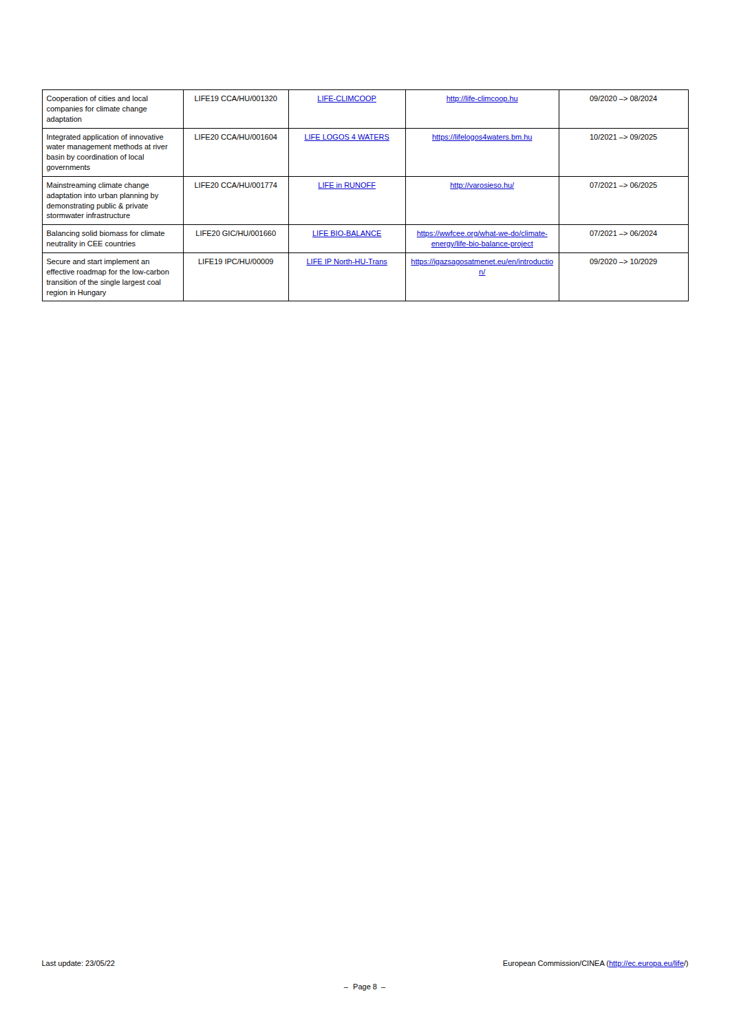| Cooperation of cities and local companies for climate change adaptation | LIFE19 CCA/HU/001320 | LIFE-CLIMCOOP | http://life-climcoop.hu | 09/2020 –> 08/2024 |
| Integrated application of innovative water management methods at river basin by coordination of local governments | LIFE20 CCA/HU/001604 | LIFE LOGOS 4 WATERS | https://lifelogos4waters.bm.hu | 10/2021 –> 09/2025 |
| Mainstreaming climate change adaptation into urban planning by demonstrating public & private stormwater infrastructure | LIFE20 CCA/HU/001774 | LIFE in RUNOFF | http://varosieso.hu/ | 07/2021 –> 06/2025 |
| Balancing solid biomass for climate neutrality in CEE countries | LIFE20 GIC/HU/001660 | LIFE BIO-BALANCE | https://wwfcee.org/what-we-do/climate-energy/life-bio-balance-project | 07/2021 –> 06/2024 |
| Secure and start implement an effective roadmap for the low-carbon transition of the single largest coal region in Hungary | LIFE19 IPC/HU/00009 | LIFE IP North-HU-Trans | https://igazsagosatmenet.eu/en/introduction/ | 09/2020 –> 10/2029 |
Last update: 23/05/22
European Commission/CINEA (http://ec.europa.eu/life/)
– Page 8 –